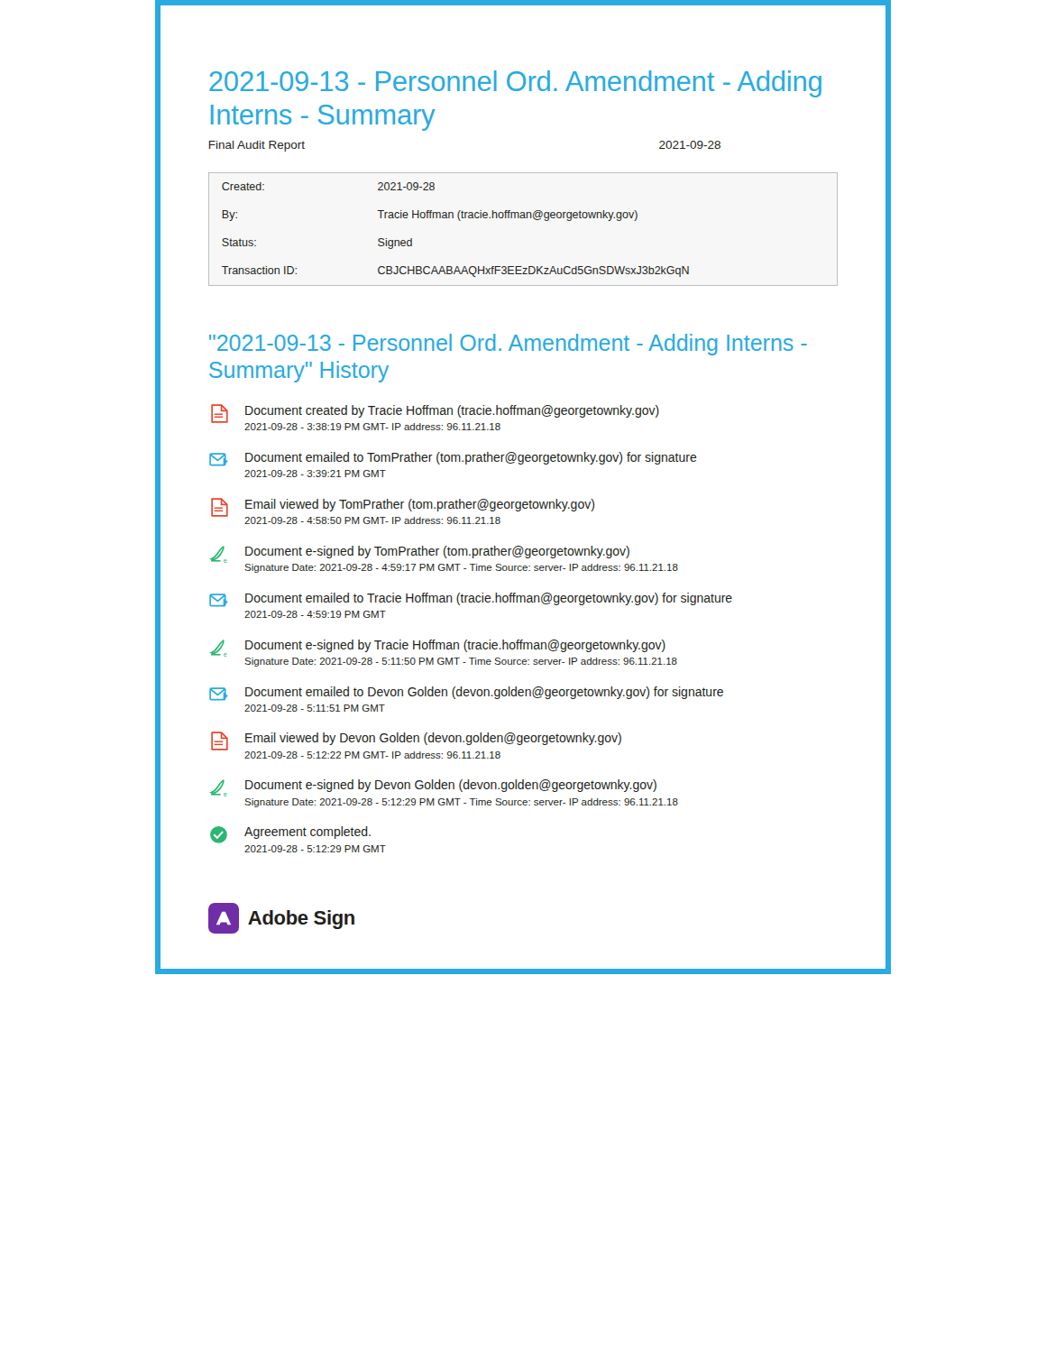2021-09-13 - Personnel Ord. Amendment - Adding Interns - Summary
Final Audit Report 2021-09-28
| Created: | 2021-09-28 |
| By: | Tracie Hoffman (tracie.hoffman@georgetownky.gov) |
| Status: | Signed |
| Transaction ID: | CBJCHBCAABAAQHxfF3EEzDKzAuCd5GnSDWsxJ3b2kGqN |
"2021-09-13 - Personnel Ord. Amendment - Adding Interns - Summary" History
Document created by Tracie Hoffman (tracie.hoffman@georgetownky.gov)
2021-09-28 - 3:38:19 PM GMT- IP address: 96.11.21.18
Document emailed to TomPrather (tom.prather@georgetownky.gov) for signature
2021-09-28 - 3:39:21 PM GMT
Email viewed by TomPrather (tom.prather@georgetownky.gov)
2021-09-28 - 4:58:50 PM GMT- IP address: 96.11.21.18
e
Document e-signed by TomPrather (tom.prather@georgetownky.gov)
Signature Date: 2021-09-28 - 4:59:17 PM GMT - Time Source: server- IP address: 96.11.21.18
Document emailed to Tracie Hoffman (tracie.hoffman@georgetownky.gov) for signature
2021-09-28 - 4:59:19 PM GMT
e
Document e-signed by Tracie Hoffman (tracie.hoffman@georgetownky.gov)
Signature Date: 2021-09-28 - 5:11:50 PM GMT - Time Source: server- IP address: 96.11.21.18
Document emailed to Devon Golden (devon.golden@georgetownky.gov) for signature
2021-09-28 - 5:11:51 PM GMT
Email viewed by Devon Golden (devon.golden@georgetownky.gov)
2021-09-28 - 5:12:22 PM GMT- IP address: 96.11.21.18
e
Document e-signed by Devon Golden (devon.golden@georgetownky.gov)
Signature Date: 2021-09-28 - 5:12:29 PM GMT - Time Source: server- IP address: 96.11.21.18
Agreement completed.
2021-09-28 - 5:12:29 PM GMT
Adobe Sign